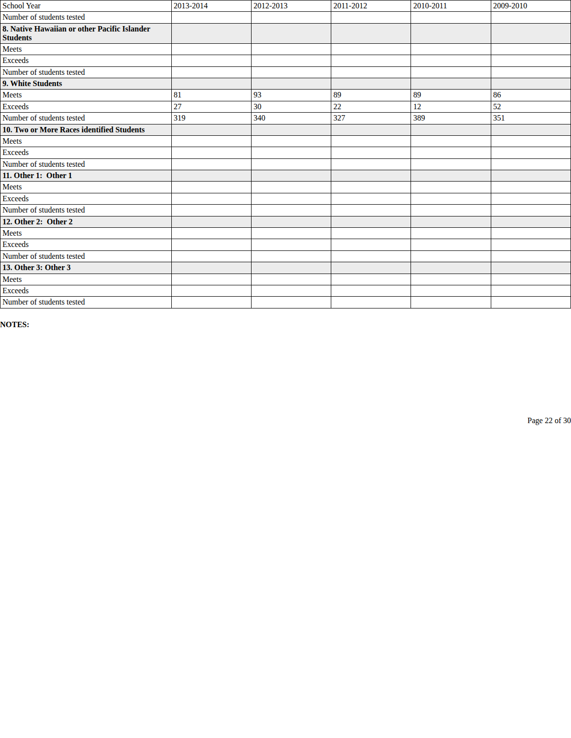| School Year | 2013-2014 | 2012-2013 | 2011-2012 | 2010-2011 | 2009-2010 |
| Number of students tested | | | | | |
| 8. Native Hawaiian or other Pacific Islander Students | | | | | |
| Meets | | | | | |
| Exceeds | | | | | |
| Number of students tested | | | | | |
| 9. White Students | | | | | |
| Meets | 81 | 93 | 89 | 89 | 86 |
| Exceeds | 27 | 30 | 22 | 12 | 52 |
| Number of students tested | 319 | 340 | 327 | 389 | 351 |
| 10. Two or More Races identified Students | | | | | |
| Meets | | | | | |
| Exceeds | | | | | |
| Number of students tested | | | | | |
| 11. Other 1: Other 1 | | | | | |
| Meets | | | | | |
| Exceeds | | | | | |
| Number of students tested | | | | | |
| 12. Other 2: Other 2 | | | | | |
| Meets | | | | | |
| Exceeds | | | | | |
| Number of students tested | | | | | |
| 13. Other 3: Other 3 | | | | | |
| Meets | | | | | |
| Exceeds | | | | | |
| Number of students tested | | | | | |
NOTES:
Page 22 of 30